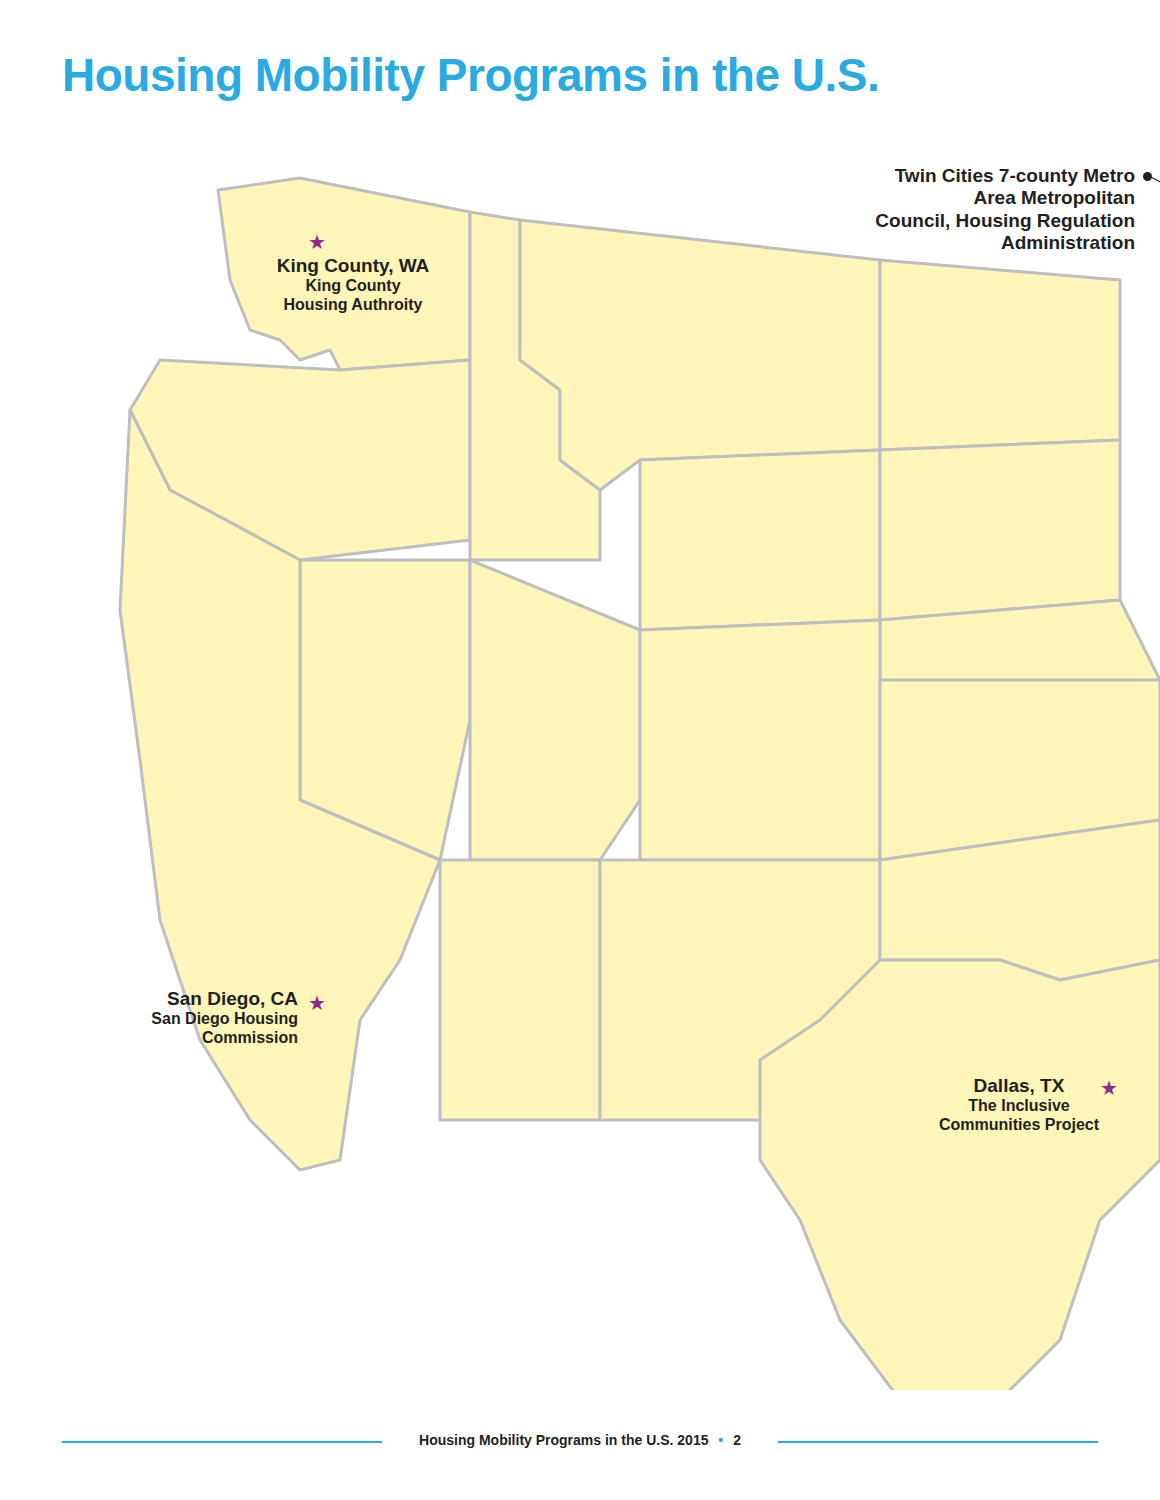Housing Mobility Programs in the U.S.
★
King County, WA
King County
Housing Authroity
★
San Diego, CA
San Diego Housing
Commission
★
Dallas, TX
The Inclusive
Communities Project
Twin Cities 7-county Metro
Area Metropolitan
Council, Housing Regulation
Administration
Housing Mobility Programs in the U.S. 2015 • 2